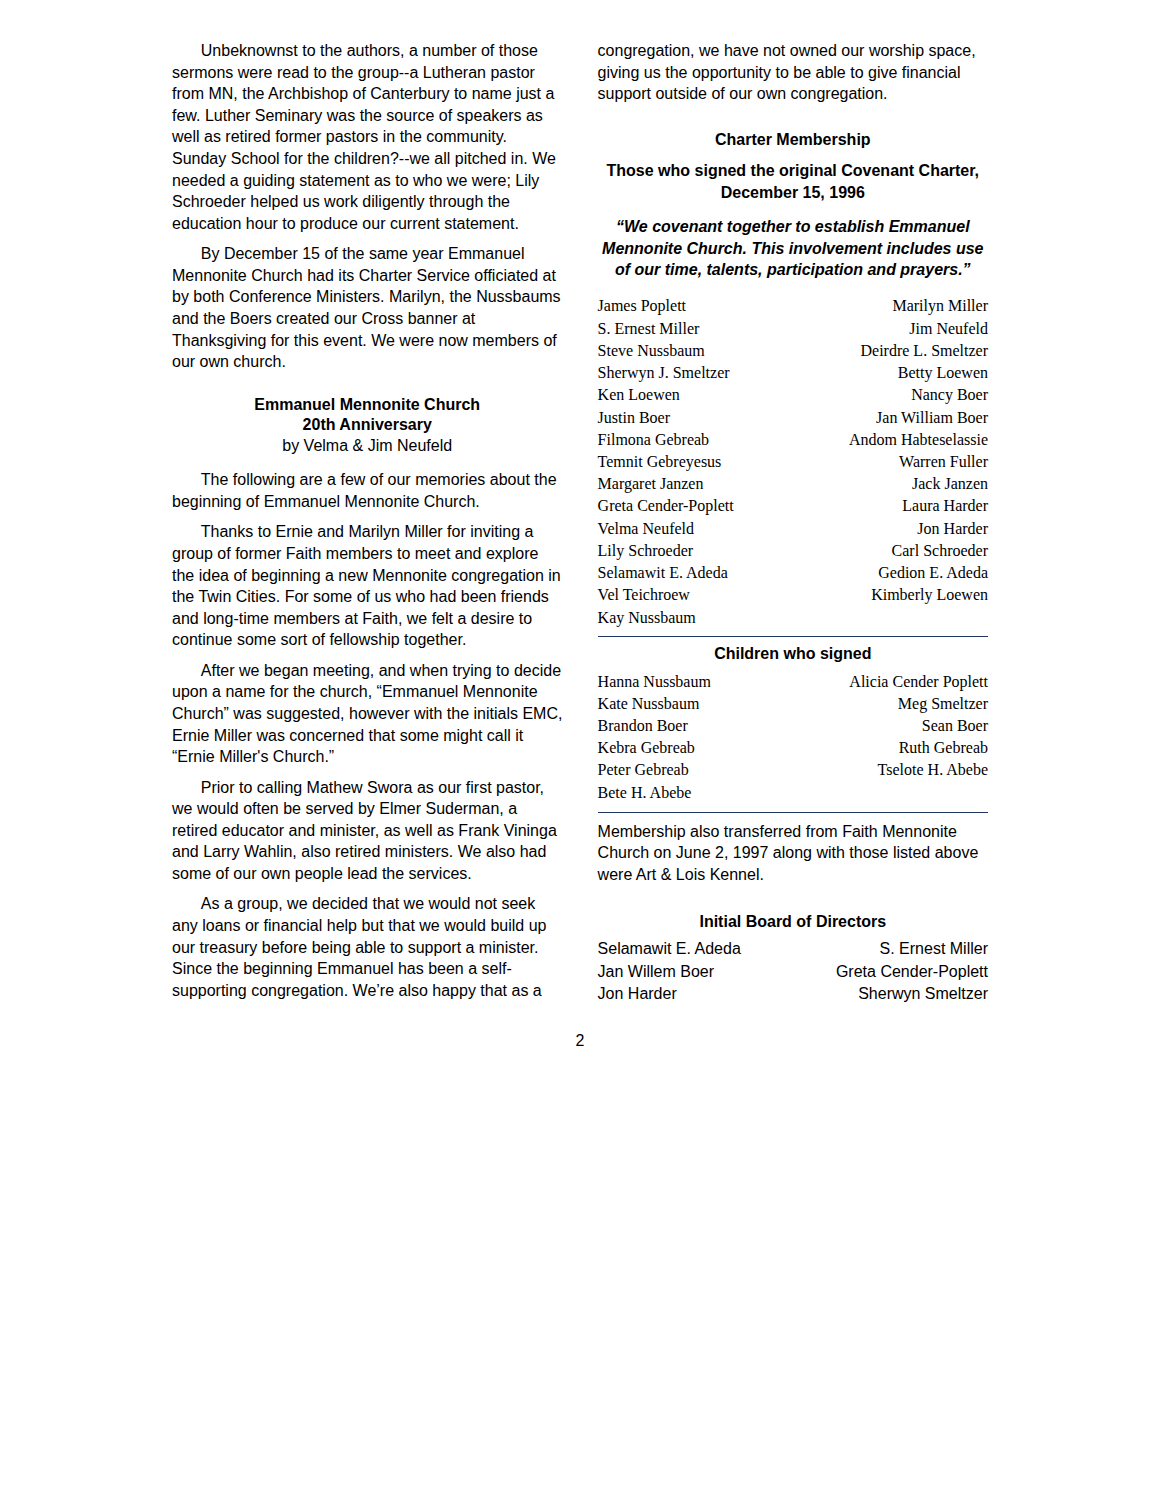Unbeknownst to the authors, a number of those sermons were read to the group--a Lutheran pastor from MN, the Archbishop of Canterbury to name just a few. Luther Seminary was the source of speakers as well as retired former pastors in the community. Sunday School for the children?--we all pitched in. We needed a guiding statement as to who we were; Lily Schroeder helped us work diligently through the education hour to produce our current statement.
By December 15 of the same year Emmanuel Mennonite Church had its Charter Service officiated at by both Conference Ministers. Marilyn, the Nussbaums and the Boers created our Cross banner at Thanksgiving for this event. We were now members of our own church.
Emmanuel Mennonite Church20th Anniversary
by Velma & Jim Neufeld
The following are a few of our memories about the beginning of Emmanuel Mennonite Church.
Thanks to Ernie and Marilyn Miller for inviting a group of former Faith members to meet and explore the idea of beginning a new Mennonite congregation in the Twin Cities. For some of us who had been friends and long-time members at Faith, we felt a desire to continue some sort of fellowship together.
After we began meeting, and when trying to decide upon a name for the church, “Emmanuel Mennonite Church” was suggested, however with the initials EMC, Ernie Miller was concerned that some might call it “Ernie Miller's Church.”
Prior to calling Mathew Swora as our first pastor, we would often be served by Elmer Suderman, a retired educator and minister, as well as Frank Vininga and Larry Wahlin, also retired ministers. We also had some of our own people lead the services.
As a group, we decided that we would not seek any loans or financial help but that we would build up our treasury before being able to support a minister. Since the beginning Emmanuel has been a self-supporting congregation. We’re also happy that as a congregation, we have not owned our worship space, giving us the opportunity to be able to give financial support outside of our own congregation.
Charter Membership
Those who signed the original Covenant Charter,
December 15, 1996
“We covenant together to establish Emmanuel Mennonite Church. This involvement includes use of our time, talents, participation and prayers.”
| James Poplett | Marilyn Miller |
| S. Ernest Miller | Jim Neufeld |
| Steve Nussbaum | Deirdre L. Smeltzer |
| Sherwyn J. Smeltzer | Betty Loewen |
| Ken Loewen | Nancy Boer |
| Justin Boer | Jan William Boer |
| Filmona Gebreab | Andom Habteselassie |
| Temnit Gebreyesus | Warren Fuller |
| Margaret Janzen | Jack Janzen |
| Greta Cender-Poplett | Laura Harder |
| Velma Neufeld | Jon Harder |
| Lily Schroeder | Carl Schroeder |
| Selamawit E. Adeda | Gedion E. Adeda |
| Vel Teichroew | Kimberly Loewen |
| Kay Nussbaum | |
Children who signed
| Hanna Nussbaum | Alicia Cender Poplett |
| Kate Nussbaum | Meg Smeltzer |
| Brandon Boer | Sean Boer |
| Kebra Gebreab | Ruth Gebreab |
| Peter Gebreab | Tselote H. Abebe |
| Bete H. Abebe | |
Membership also transferred from Faith Mennonite Church on June 2, 1997 along with those listed above were Art & Lois Kennel.
Initial Board of Directors
| Selamawit E. Adeda | S. Ernest Miller |
| Jan Willem Boer | Greta Cender-Poplett |
| Jon Harder | Sherwyn Smeltzer |
2